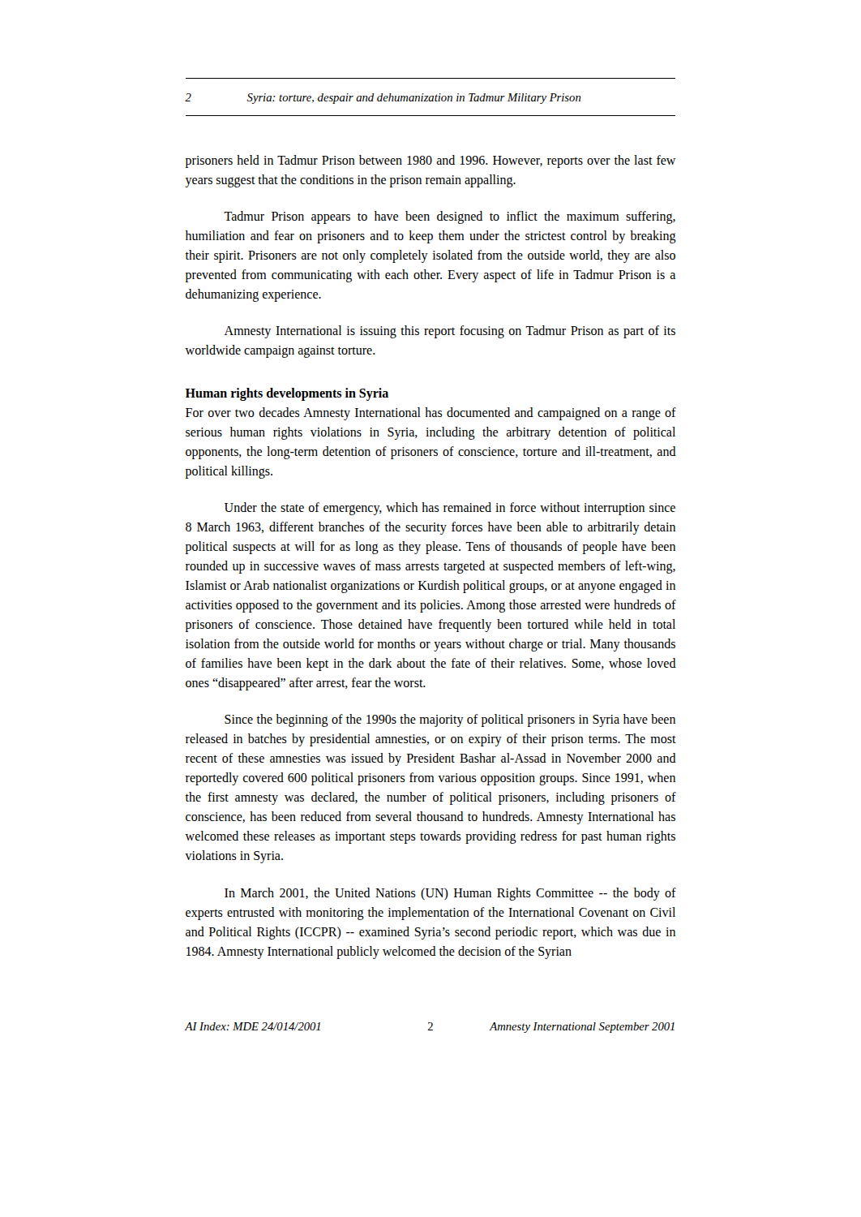2 Syria: torture, despair and dehumanization in Tadmur Military Prison
prisoners held in Tadmur Prison between 1980 and 1996. However, reports over the last few years suggest that the conditions in the prison remain appalling.
Tadmur Prison appears to have been designed to inflict the maximum suffering, humiliation and fear on prisoners and to keep them under the strictest control by breaking their spirit. Prisoners are not only completely isolated from the outside world, they are also prevented from communicating with each other. Every aspect of life in Tadmur Prison is a dehumanizing experience.
Amnesty International is issuing this report focusing on Tadmur Prison as part of its worldwide campaign against torture.
Human rights developments in Syria
For over two decades Amnesty International has documented and campaigned on a range of serious human rights violations in Syria, including the arbitrary detention of political opponents, the long-term detention of prisoners of conscience, torture and ill-treatment, and political killings.
Under the state of emergency, which has remained in force without interruption since 8 March 1963, different branches of the security forces have been able to arbitrarily detain political suspects at will for as long as they please. Tens of thousands of people have been rounded up in successive waves of mass arrests targeted at suspected members of left-wing, Islamist or Arab nationalist organizations or Kurdish political groups, or at anyone engaged in activities opposed to the government and its policies. Among those arrested were hundreds of prisoners of conscience. Those detained have frequently been tortured while held in total isolation from the outside world for months or years without charge or trial. Many thousands of families have been kept in the dark about the fate of their relatives. Some, whose loved ones “disappeared” after arrest, fear the worst.
Since the beginning of the 1990s the majority of political prisoners in Syria have been released in batches by presidential amnesties, or on expiry of their prison terms. The most recent of these amnesties was issued by President Bashar al-Assad in November 2000 and reportedly covered 600 political prisoners from various opposition groups. Since 1991, when the first amnesty was declared, the number of political prisoners, including prisoners of conscience, has been reduced from several thousand to hundreds. Amnesty International has welcomed these releases as important steps towards providing redress for past human rights violations in Syria.
In March 2001, the United Nations (UN) Human Rights Committee -- the body of experts entrusted with monitoring the implementation of the International Covenant on Civil and Political Rights (ICCPR) -- examined Syria’s second periodic report, which was due in 1984. Amnesty International publicly welcomed the decision of the Syrian
AI Index: MDE 24/014/2001 2 Amnesty International September 2001